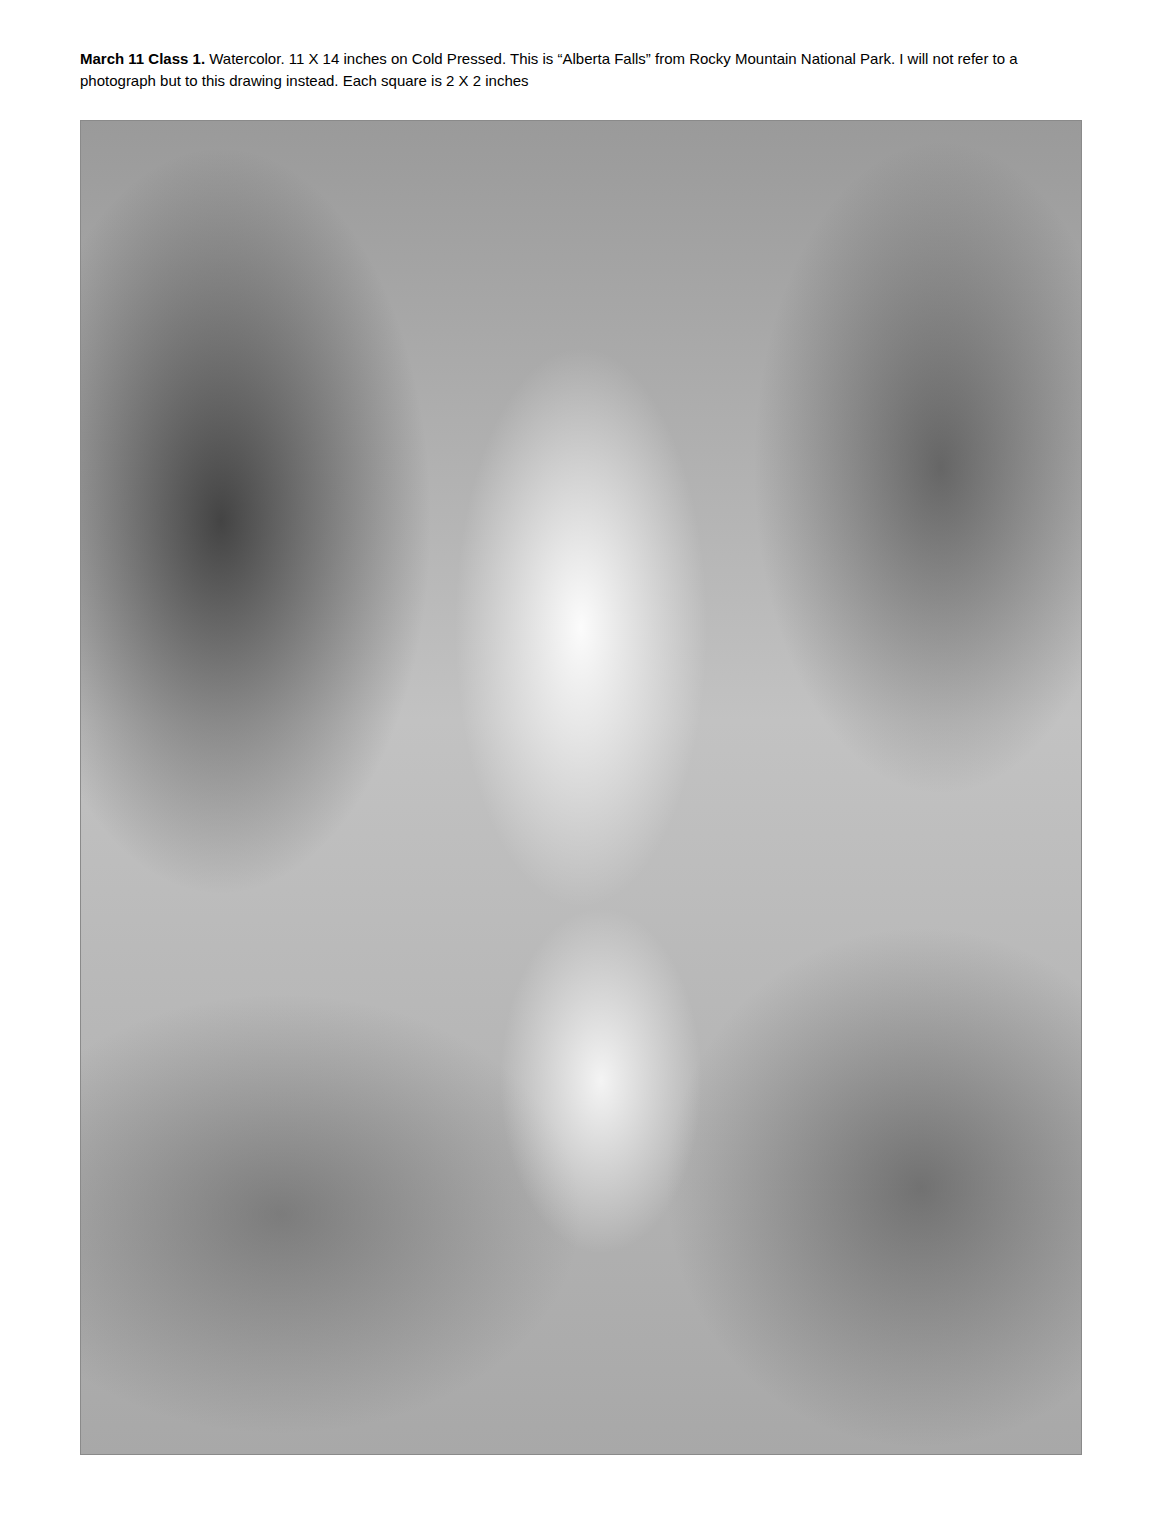March 11 Class 1. Watercolor. 11 X 14 inches on Cold Pressed. This is “Alberta Falls” from Rocky Mountain National Park. I will not refer to a photograph but to this drawing instead. Each square is 2 X 2 inches